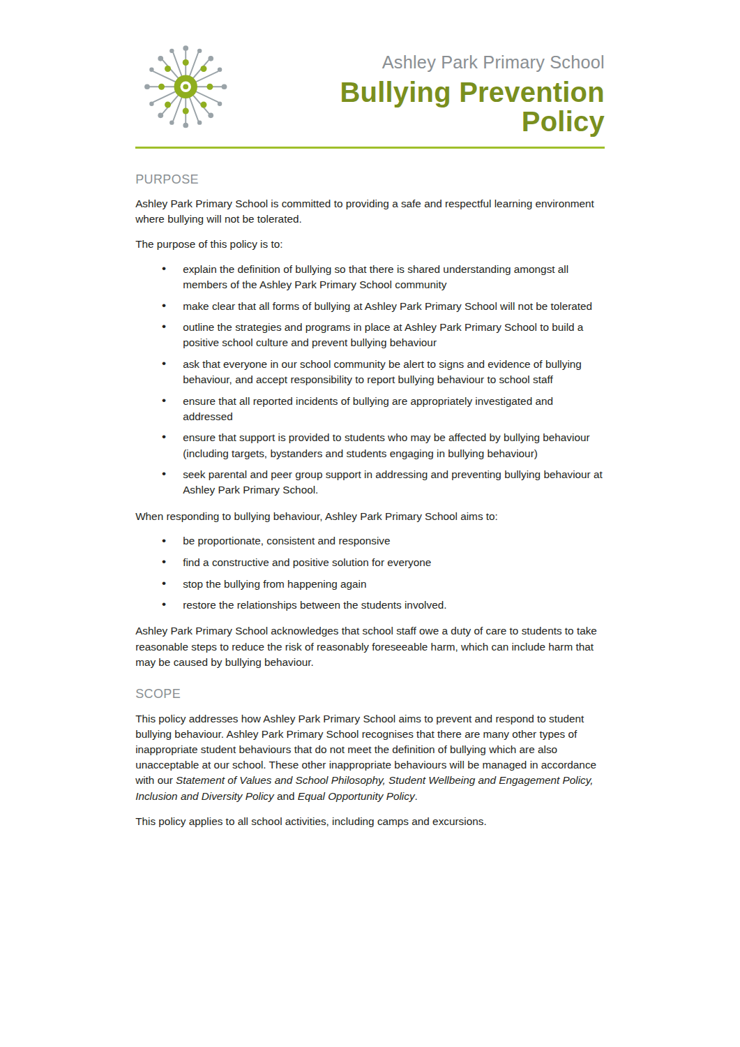Ashley Park Primary School
Bullying Prevention Policy
PURPOSE
Ashley Park Primary School is committed to providing a safe and respectful learning environment where bullying will not be tolerated.
The purpose of this policy is to:
explain the definition of bullying so that there is shared understanding amongst all members of the Ashley Park Primary School community
make clear that all forms of bullying at Ashley Park Primary School will not be tolerated
outline the strategies and programs in place at Ashley Park Primary School to build a positive school culture and prevent bullying behaviour
ask that everyone in our school community be alert to signs and evidence of bullying behaviour, and accept responsibility to report bullying behaviour to school staff
ensure that all reported incidents of bullying are appropriately investigated and addressed
ensure that support is provided to students who may be affected by bullying behaviour (including targets, bystanders and students engaging in bullying behaviour)
seek parental and peer group support in addressing and preventing bullying behaviour at Ashley Park Primary School.
When responding to bullying behaviour, Ashley Park Primary School aims to:
be proportionate, consistent and responsive
find a constructive and positive solution for everyone
stop the bullying from happening again
restore the relationships between the students involved.
Ashley Park Primary School acknowledges that school staff owe a duty of care to students to take reasonable steps to reduce the risk of reasonably foreseeable harm, which can include harm that may be caused by bullying behaviour.
SCOPE
This policy addresses how Ashley Park Primary School aims to prevent and respond to student bullying behaviour. Ashley Park Primary School recognises that there are many other types of inappropriate student behaviours that do not meet the definition of bullying which are also unacceptable at our school. These other inappropriate behaviours will be managed in accordance with our Statement of Values and School Philosophy, Student Wellbeing and Engagement Policy, Inclusion and Diversity Policy and Equal Opportunity Policy.
This policy applies to all school activities, including camps and excursions.